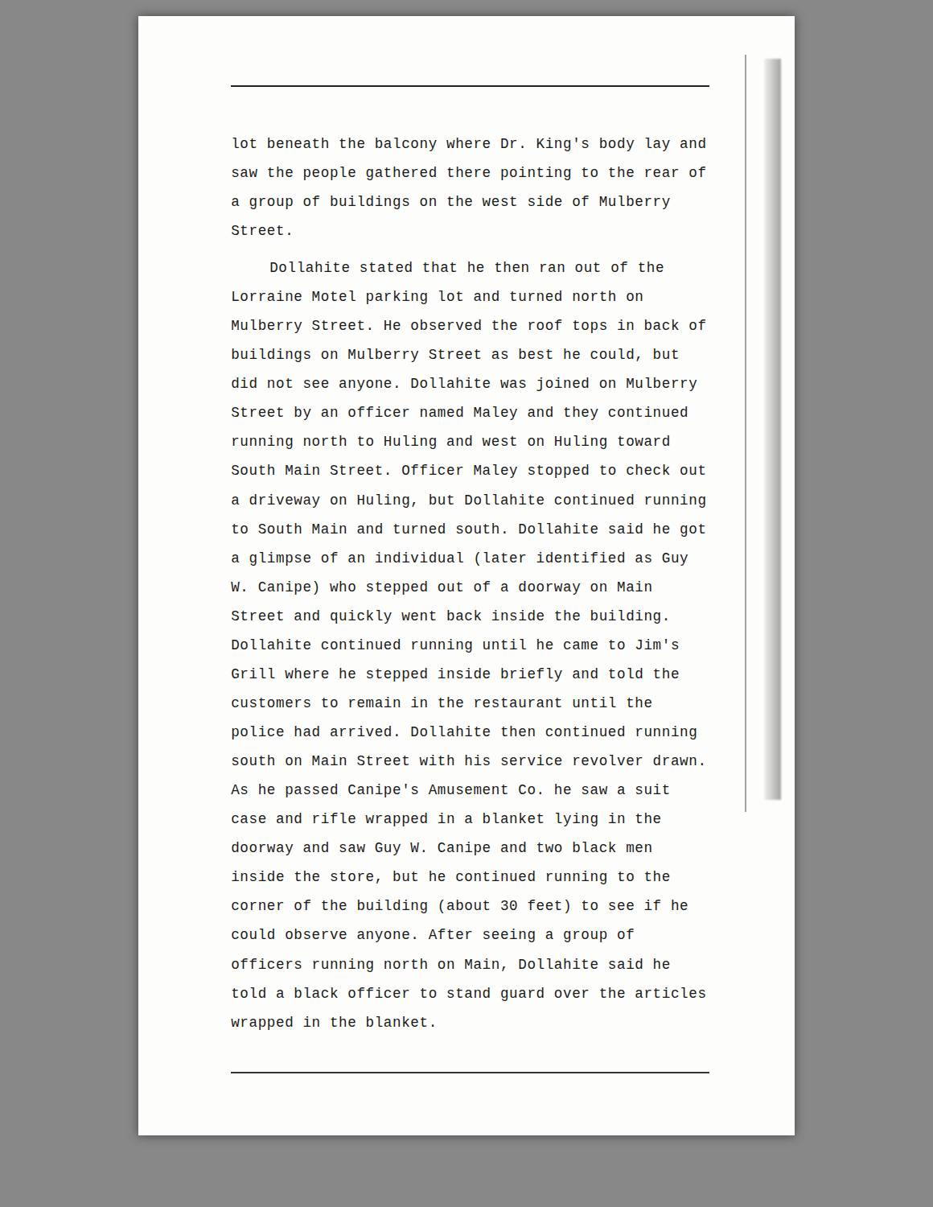lot beneath the balcony where Dr. King's body lay and saw the people gathered there pointing to the rear of a group of buildings on the west side of Mulberry Street.
Dollahite stated that he then ran out of the Lorraine Motel parking lot and turned north on Mulberry Street. He observed the roof tops in back of buildings on Mulberry Street as best he could, but did not see anyone. Dollahite was joined on Mulberry Street by an officer named Maley and they continued running north to Huling and west on Huling toward South Main Street. Officer Maley stopped to check out a driveway on Huling, but Dollahite continued running to South Main and turned south. Dollahite said he got a glimpse of an individual (later identified as Guy W. Canipe) who stepped out of a doorway on Main Street and quickly went back inside the building. Dollahite continued running until he came to Jim's Grill where he stepped inside briefly and told the customers to remain in the restaurant until the police had arrived. Dollahite then continued running south on Main Street with his service revolver drawn. As he passed Canipe's Amusement Co. he saw a suit case and rifle wrapped in a blanket lying in the doorway and saw Guy W. Canipe and two black men inside the store, but he continued running to the corner of the building (about 30 feet) to see if he could observe anyone. After seeing a group of officers running north on Main, Dollahite said he told a black officer to stand guard over the articles wrapped in the blanket.